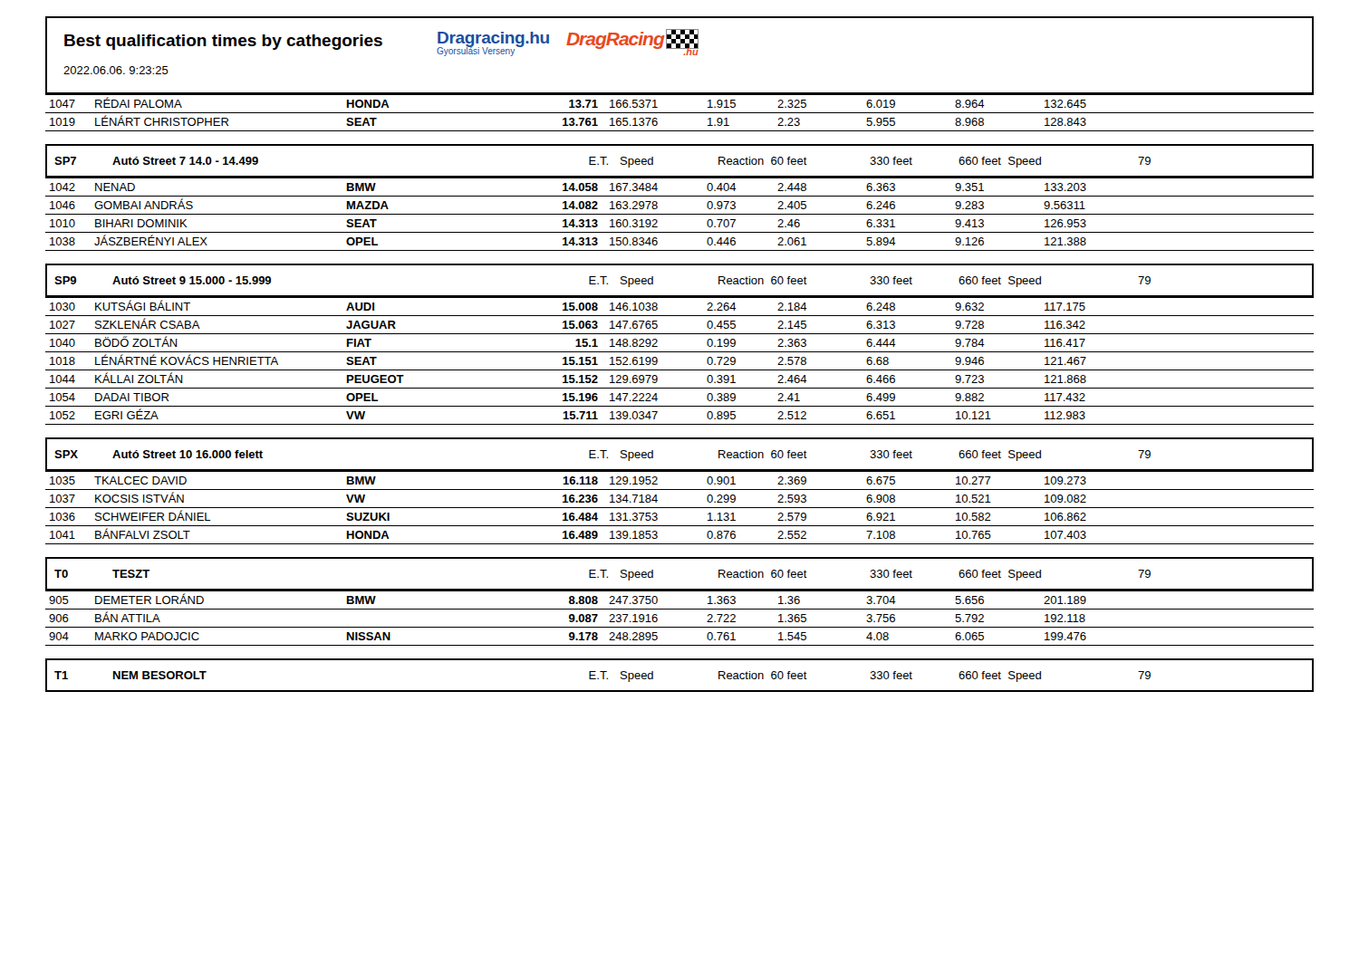Best qualification times by cathegories
2022.06.06. 9:23:25
Dragracing.hu
Gyorsulási Verseny
DragRacing .hu
| 1047 | RÉDAI PALOMA | HONDA | 13.71 | 166.5371 | 1.915 | 2.325 | 6.019 | 8.964 | 132.645 | |
| 1019 | LÉNÁRT CHRISTOPHER | SEAT | 13.761 | 165.1376 | 1.91 | 2.23 | 5.955 | 8.968 | 128.843 | |
| SP7 | Autó Street 7 14.0 - 14.499 | E.T. | Speed | Reaction 60 feet | 330 feet | 660 feet Speed | 79 |
| 1042 | NENAD | BMW | 14.058 | 167.3484 | 0.404 | 2.448 | 6.363 | 9.351 | 133.203 | |
| 1046 | GOMBAI ANDRÁS | MAZDA | 14.082 | 163.2978 | 0.973 | 2.405 | 6.246 | 9.283 | 9.56311 | |
| 1010 | BIHARI DOMINIK | SEAT | 14.313 | 160.3192 | 0.707 | 2.46 | 6.331 | 9.413 | 126.953 | |
| 1038 | JÁSZBERÉNYI ALEX | OPEL | 14.313 | 150.8346 | 0.446 | 2.061 | 5.894 | 9.126 | 121.388 | |
| SP9 | Autó Street 9 15.000 - 15.999 | E.T. | Speed | Reaction 60 feet | 330 feet | 660 feet Speed | 79 |
| 1030 | KUTSÁGI BÁLINT | AUDI | 15.008 | 146.1038 | 2.264 | 2.184 | 6.248 | 9.632 | 117.175 | |
| 1027 | SZKLENÁR CSABA | JAGUAR | 15.063 | 147.6765 | 0.455 | 2.145 | 6.313 | 9.728 | 116.342 | |
| 1040 | BÖDŐ ZOLTÁN | FIAT | 15.1 | 148.8292 | 0.199 | 2.363 | 6.444 | 9.784 | 116.417 | |
| 1018 | LÉNÁRTNÉ KOVÁCS HENRIETTA | SEAT | 15.151 | 152.6199 | 0.729 | 2.578 | 6.68 | 9.946 | 121.467 | |
| 1044 | KÁLLAI ZOLTÁN | PEUGEOT | 15.152 | 129.6979 | 0.391 | 2.464 | 6.466 | 9.723 | 121.868 | |
| 1054 | DADAI TIBOR | OPEL | 15.196 | 147.2224 | 0.389 | 2.41 | 6.499 | 9.882 | 117.432 | |
| 1052 | EGRI GÉZA | VW | 15.711 | 139.0347 | 0.895 | 2.512 | 6.651 | 10.121 | 112.983 | |
| SPX | Autó Street 10 16.000 felett | E.T. | Speed | Reaction 60 feet | 330 feet | 660 feet Speed | 79 |
| 1035 | TKALCEC DAVID | BMW | 16.118 | 129.1952 | 0.901 | 2.369 | 6.675 | 10.277 | 109.273 | |
| 1037 | KOCSIS ISTVÁN | VW | 16.236 | 134.7184 | 0.299 | 2.593 | 6.908 | 10.521 | 109.082 | |
| 1036 | SCHWEIFER DÁNIEL | SUZUKI | 16.484 | 131.3753 | 1.131 | 2.579 | 6.921 | 10.582 | 106.862 | |
| 1041 | BÁNFALVI ZSOLT | HONDA | 16.489 | 139.1853 | 0.876 | 2.552 | 7.108 | 10.765 | 107.403 | |
| T0 | TESZT | E.T. | Speed | Reaction 60 feet | 330 feet | 660 feet Speed | 79 |
| 905 | DEMETER LORÁND | BMW | 8.808 | 247.3750 | 1.363 | 1.36 | 3.704 | 5.656 | 201.189 | |
| 906 | BÁN ATTILA | | 9.087 | 237.1916 | 2.722 | 1.365 | 3.756 | 5.792 | 192.118 | |
| 904 | MARKO PADOJCIC | NISSAN | 9.178 | 248.2895 | 0.761 | 1.545 | 4.08 | 6.065 | 199.476 | |
| T1 | NEM BESOROLT | E.T. | Speed | Reaction 60 feet | 330 feet | 660 feet Speed | 79 |